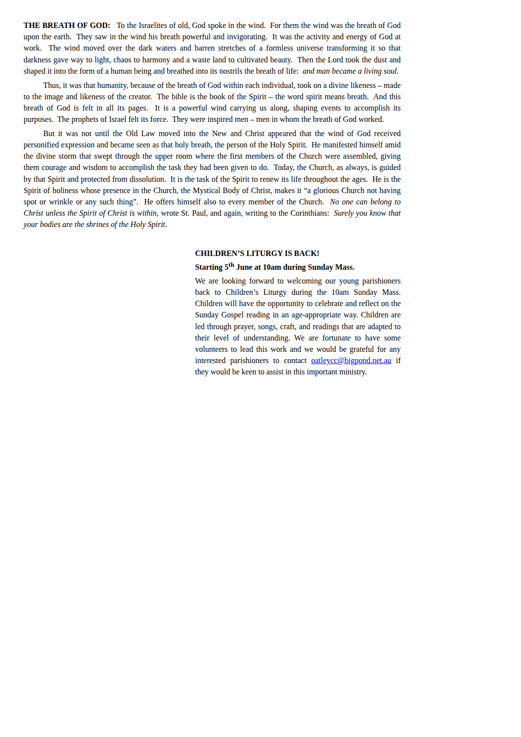THE BREATH OF GOD: To the Israelites of old, God spoke in the wind. For them the wind was the breath of God upon the earth. They saw in the wind his breath powerful and invigorating. It was the activity and energy of God at work. The wind moved over the dark waters and barren stretches of a formless universe transforming it so that darkness gave way to light, chaos to harmony and a waste land to cultivated beauty. Then the Lord took the dust and shaped it into the form of a human being and breathed into its nostrils the breath of life: and man became a living soul.
Thus, it was that humanity, because of the breath of God within each individual, took on a divine likeness – made to the image and likeness of the creator. The bible is the book of the Spirit – the word spirit means breath. And this breath of God is felt in all its pages. It is a powerful wind carrying us along, shaping events to accomplish its purposes. The prophets of Israel felt its force. They were inspired men – men in whom the breath of God worked.
But it was not until the Old Law moved into the New and Christ appeared that the wind of God received personified expression and became seen as that holy breath, the person of the Holy Spirit. He manifested himself amid the divine storm that swept through the upper room where the first members of the Church were assembled, giving them courage and wisdom to accomplish the task they had been given to do. Today, the Church, as always, is guided by that Spirit and protected from dissolution. It is the task of the Spirit to renew its life throughout the ages. He is the Spirit of holiness whose presence in the Church, the Mystical Body of Christ, makes it “a glorious Church not having spot or wrinkle or any such thing”. He offers himself also to every member of the Church. No one can belong to Christ unless the Spirit of Christ is within, wrote St. Paul, and again, writing to the Corinthians: Surely you know that your bodies are the shrines of the Holy Spirit.
Children’s Liturgy is back!
Starting 5th June at 10am during Sunday Mass.
We are looking forward to welcoming our young parishioners back to Children’s Liturgy during the 10am Sunday Mass. Children will have the opportunity to celebrate and reflect on the Sunday Gospel reading in an age-appropriate way. Children are led through prayer, songs, craft, and readings that are adapted to their level of understanding. We are fortunate to have some volunteers to lead this work and we would be grateful for any interested parishioners to contact oatleycc@bigpond.net.au if they would be keen to assist in this important ministry.